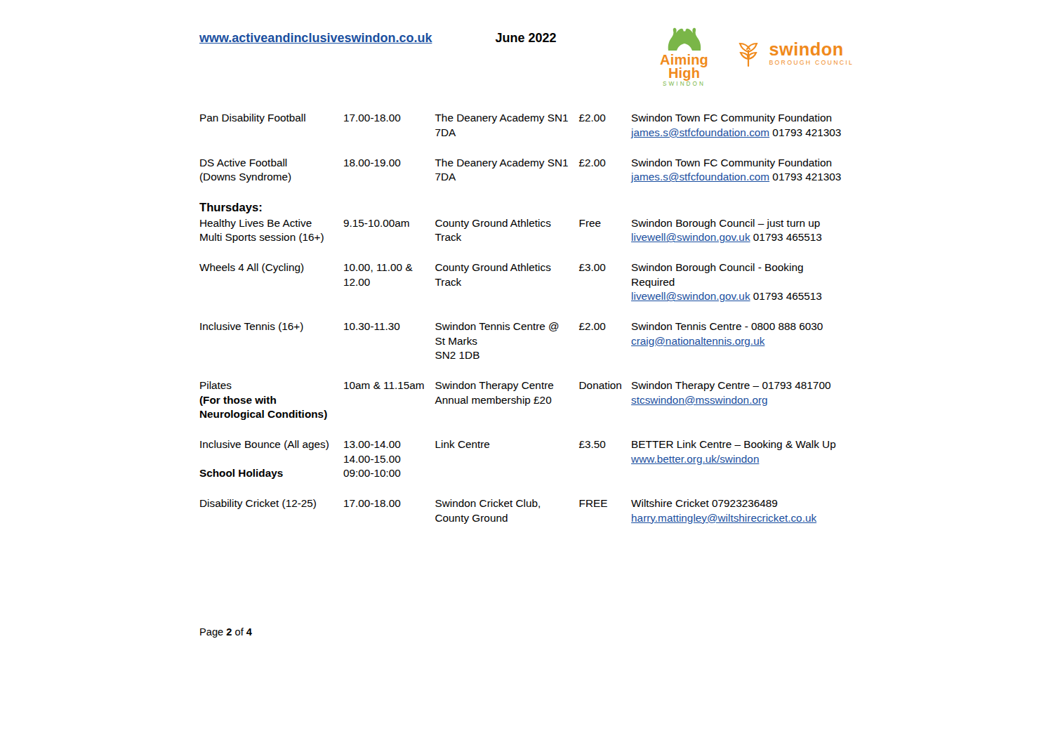www.activeandinclusiveswindon.co.uk June 2022
Aiming
High
SWINDON
swindon
BOROUGH COUNCIL
| Pan Disability Football | 17.00-18.00 | The Deanery Academy SN1 7DA | £2.00 | Swindon Town FC Community Foundation james.s@stfcfoundation.com 01793 421303 |
| DS Active Football (Downs Syndrome) | 18.00-19.00 | The Deanery Academy SN1 7DA | £2.00 | Swindon Town FC Community Foundation james.s@stfcfoundation.com 01793 421303 |
| Thursdays: |
| Healthy Lives Be Active Multi Sports session (16+) | 9.15-10.00am | County Ground Athletics Track | Free | Swindon Borough Council – just turn up livewell@swindon.gov.uk 01793 465513 |
| Wheels 4 All (Cycling) | 10.00, 11.00 & 12.00 | County Ground Athletics Track | £3.00 | Swindon Borough Council - Booking Required livewell@swindon.gov.uk 01793 465513 |
| Inclusive Tennis (16+) | 10.30-11.30 | Swindon Tennis Centre @ St Marks SN2 1DB | £2.00 | Swindon Tennis Centre - 0800 888 6030 craig@nationaltennis.org.uk |
| Pilates (For those with Neurological Conditions) | 10am & 11.15am | Swindon Therapy Centre Annual membership £20 | Donation | Swindon Therapy Centre – 01793 481700 stcswindon@msswindon.org |
| Inclusive Bounce (All ages) School Holidays | 13.00-14.00 14.00-15.00 09:00-10:00 | Link Centre | £3.50 | BETTER Link Centre – Booking & Walk Up www.better.org.uk/swindon |
| Disability Cricket (12-25) | 17.00-18.00 | Swindon Cricket Club, County Ground | FREE | Wiltshire Cricket 07923236489 harry.mattingley@wiltshirecricket.co.uk |
Page 2 of 4